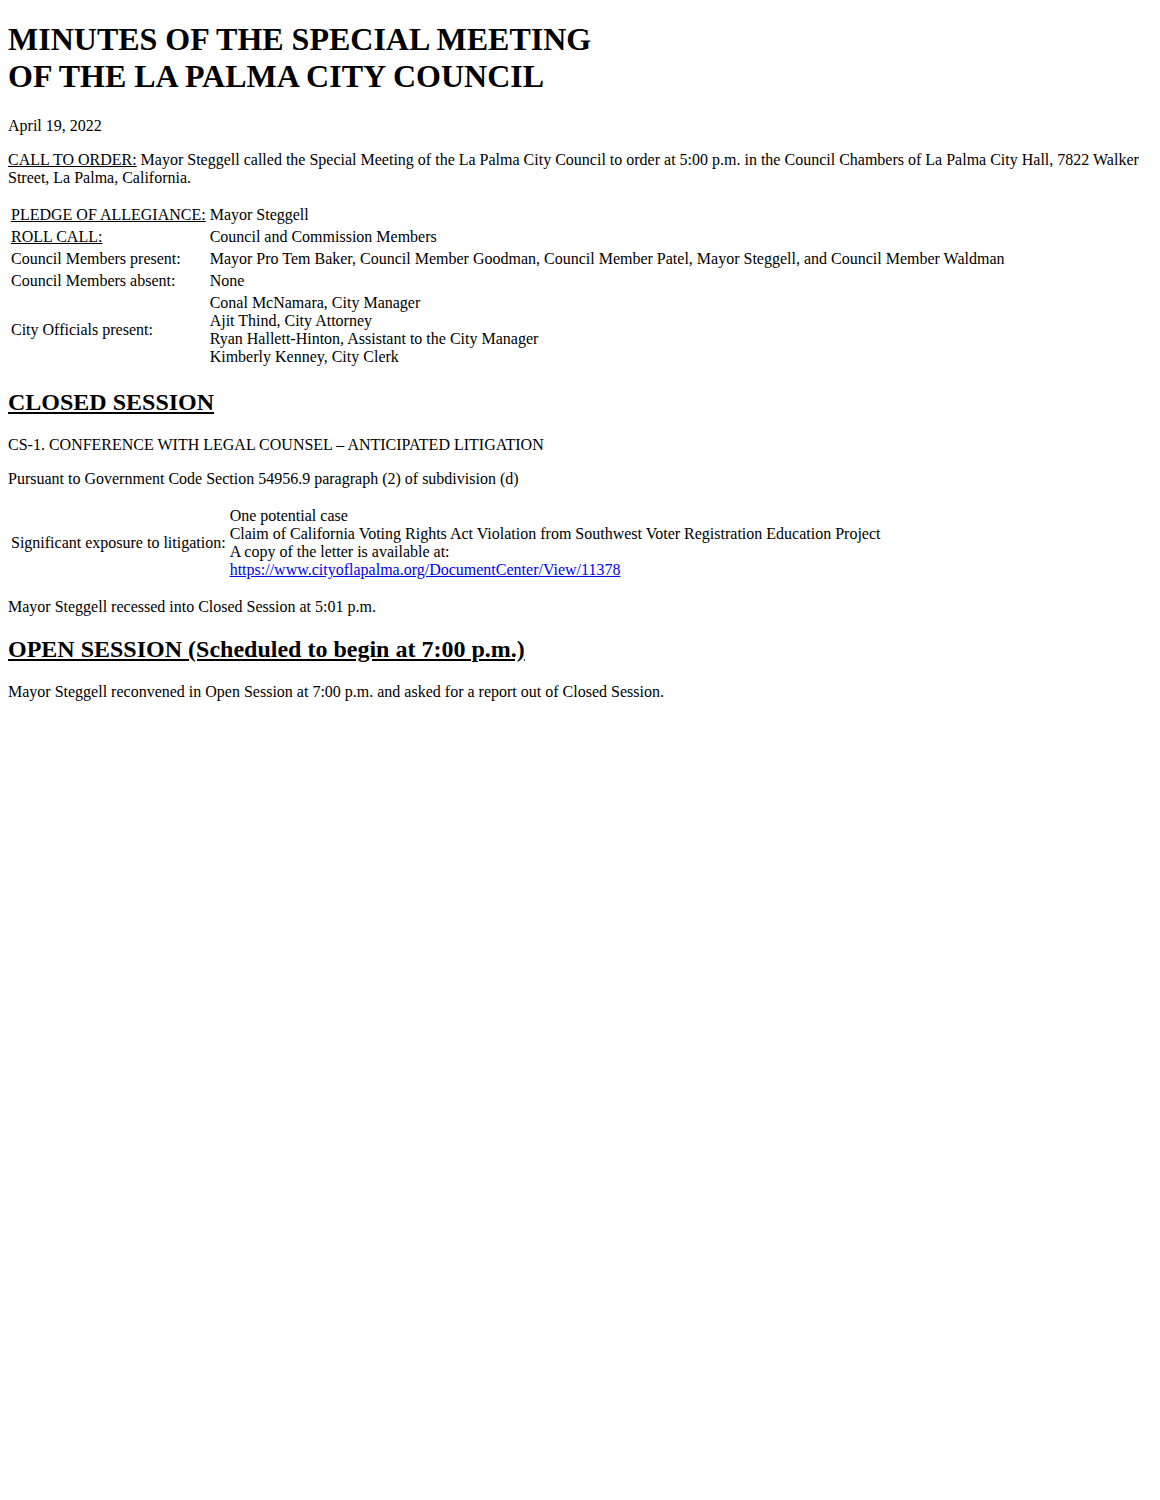MINUTES OF THE SPECIAL MEETING
OF THE LA PALMA CITY COUNCIL
April 19, 2022
CALL TO ORDER: Mayor Steggell called the Special Meeting of the La Palma City Council to order at 5:00 p.m. in the Council Chambers of La Palma City Hall, 7822 Walker Street, La Palma, California.
| PLEDGE OF ALLEGIANCE: | Mayor Steggell |
| ROLL CALL: | Council and Commission Members |
| Council Members present: | Mayor Pro Tem Baker, Council Member Goodman, Council Member Patel, Mayor Steggell, and Council Member Waldman |
| Council Members absent: | None |
| City Officials present: | Conal McNamara, City Manager Ajit Thind, City Attorney Ryan Hallett-Hinton, Assistant to the City Manager Kimberly Kenney, City Clerk |
CLOSED SESSION
CS-1. CONFERENCE WITH LEGAL COUNSEL – ANTICIPATED LITIGATION
Pursuant to Government Code Section 54956.9 paragraph (2) of subdivision (d)
| Significant exposure to litigation: | One potential case Claim of California Voting Rights Act Violation from Southwest Voter Registration Education Project A copy of the letter is available at: https://www.cityoflapalma.org/DocumentCenter/View/11378 |
Mayor Steggell recessed into Closed Session at 5:01 p.m.
OPEN SESSION (Scheduled to begin at 7:00 p.m.)
Mayor Steggell reconvened in Open Session at 7:00 p.m. and asked for a report out of Closed Session.